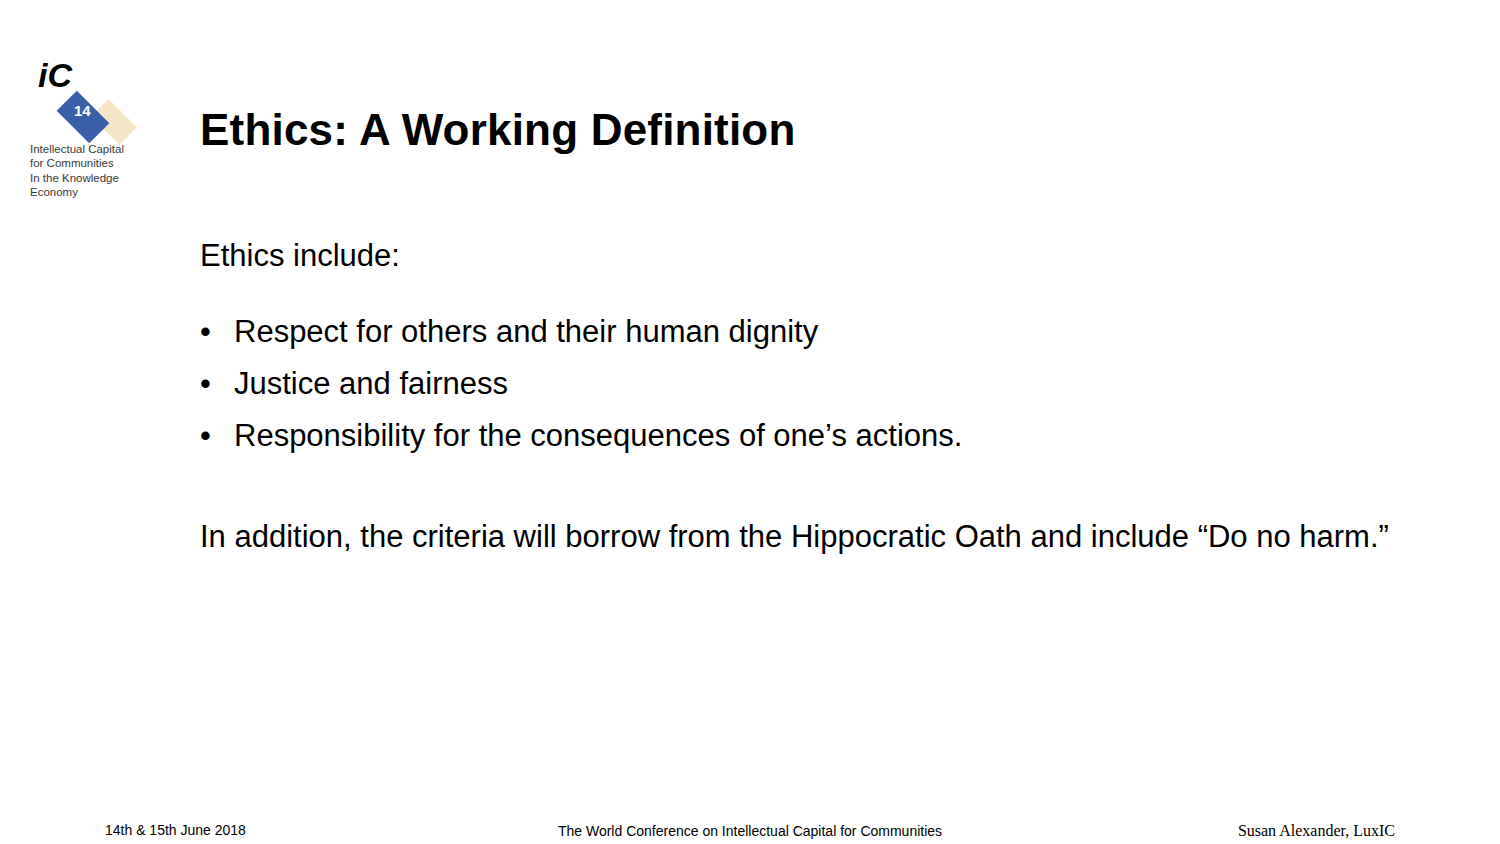iC
14
Intellectual Capital
for Communities
In the Knowledge
Economy
Ethics: A Working Definition
Ethics include:
Respect for others and their human dignity
Justice and fairness
Responsibility for the consequences of one’s actions.
In addition, the criteria will borrow from the Hippocratic Oath and include “Do no harm.”
14th & 15th June 2018
The World Conference on Intellectual Capital for Communities
- 14th Edition -
Susan Alexander, LuxIC